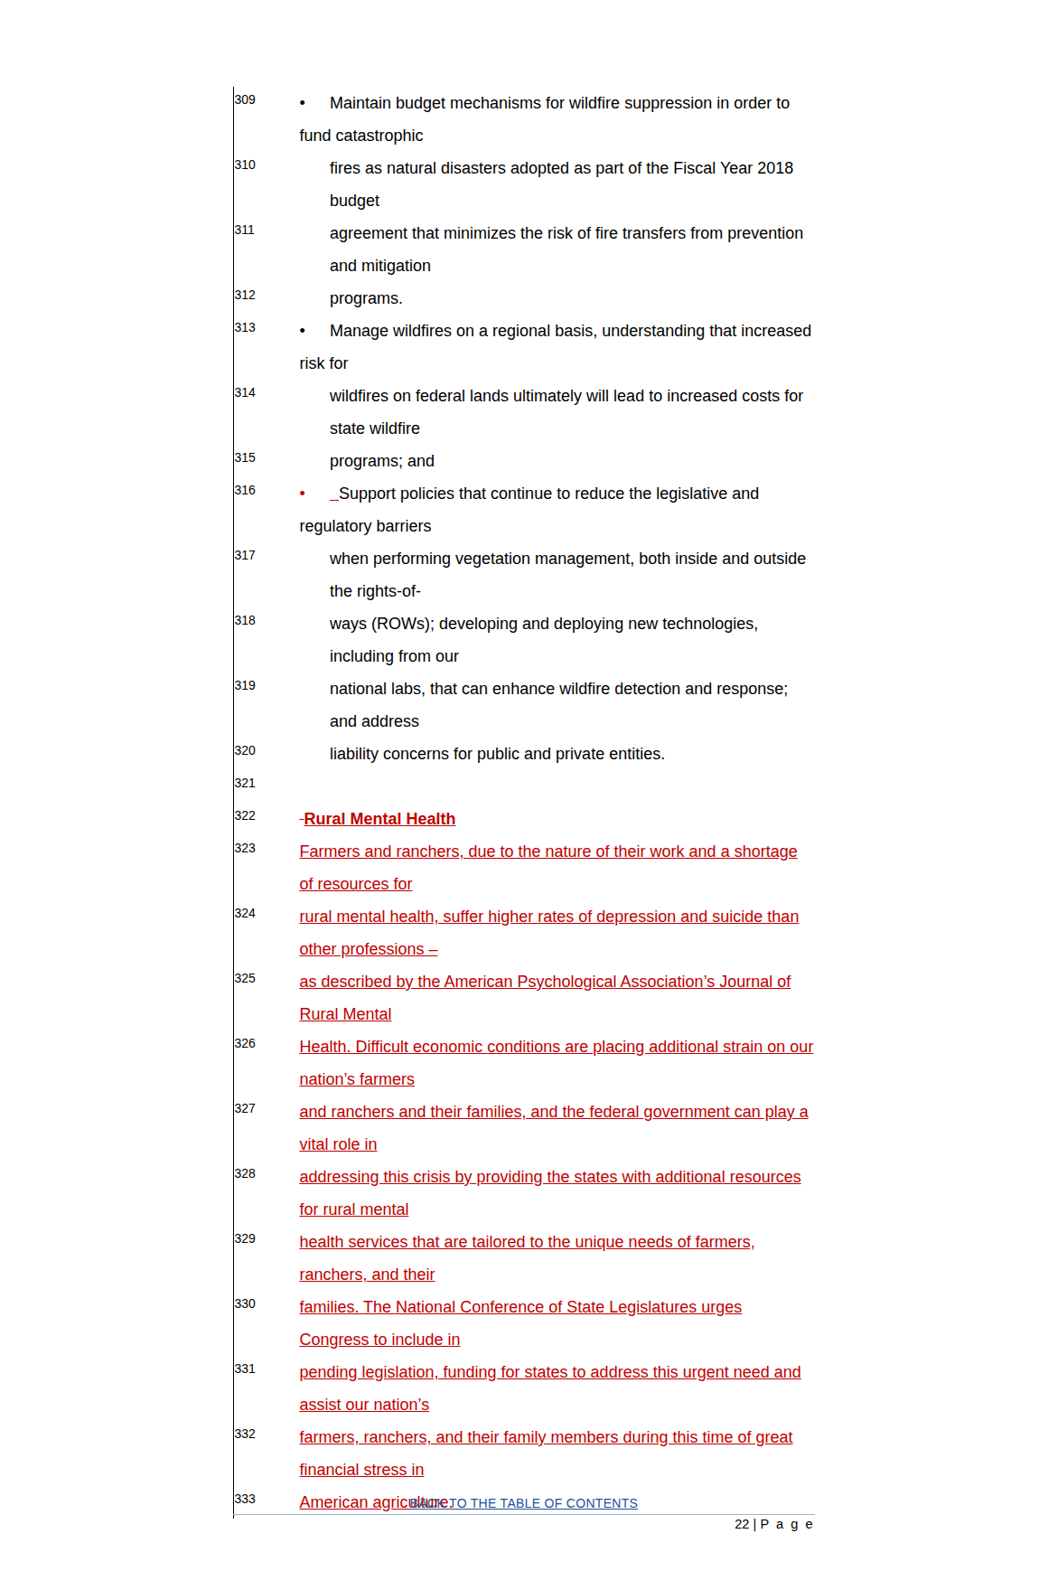309•Maintain budget mechanisms for wildfire suppression in order to fund catastrophic
310 fires as natural disasters adopted as part of the Fiscal Year 2018 budget
311 agreement that minimizes the risk of fire transfers from prevention and mitigation
312 programs.
313•Manage wildfires on a regional basis, understanding that increased risk for
314 wildfires on federal lands ultimately will lead to increased costs for state wildfire
315 programs; and
316• Support policies that continue to reduce the legislative and regulatory barriers
317 when performing vegetation management, both inside and outside the rights-of-
318 ways (ROWs); developing and deploying new technologies, including from our
319 national labs, that can enhance wildfire detection and response; and address
320 liability concerns for public and private entities.
321
322 Rural Mental Health
323 Farmers and ranchers, due to the nature of their work and a shortage of resources for
324 rural mental health, suffer higher rates of depression and suicide than other professions –
325 as described by the American Psychological Association’s Journal of Rural Mental
326 Health. Difficult economic conditions are placing additional strain on our nation’s farmers
327 and ranchers and their families, and the federal government can play a vital role in
328 addressing this crisis by providing the states with additional resources for rural mental
329 health services that are tailored to the unique needs of farmers, ranchers, and their
330 families. The National Conference of State Legislatures urges Congress to include in
331 pending legislation, funding for states to address this urgent need and assist our nation’s
332 farmers, ranchers, and their family members during this time of great financial stress in
333 American agriculture.
BACK TO THE TABLE OF CONTENTS
22 | P a g e